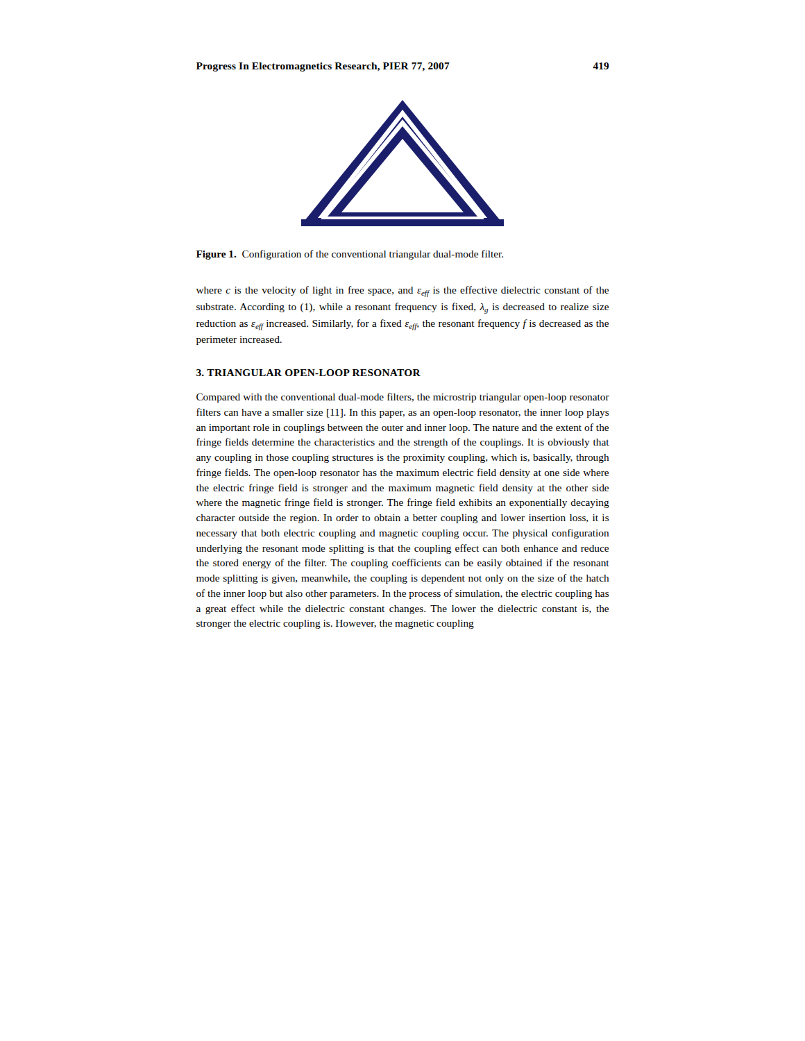Progress In Electromagnetics Research, PIER 77, 2007 419
Figure 1. Configuration of the conventional triangular dual-mode filter.
where c is the velocity of light in free space, and εeff is the effective dielectric constant of the substrate. According to (1), while a resonant frequency is fixed, λg is decreased to realize size reduction as εeff increased. Similarly, for a fixed εeff, the resonant frequency f is decreased as the perimeter increased.
3. Triangular Open-Loop Resonator
Compared with the conventional dual-mode filters, the microstrip triangular open-loop resonator filters can have a smaller size [11]. In this paper, as an open-loop resonator, the inner loop plays an important role in couplings between the outer and inner loop. The nature and the extent of the fringe fields determine the characteristics and the strength of the couplings. It is obviously that any coupling in those coupling structures is the proximity coupling, which is, basically, through fringe fields. The open-loop resonator has the maximum electric field density at one side where the electric fringe field is stronger and the maximum magnetic field density at the other side where the magnetic fringe field is stronger. The fringe field exhibits an exponentially decaying character outside the region. In order to obtain a better coupling and lower insertion loss, it is necessary that both electric coupling and magnetic coupling occur. The physical configuration underlying the resonant mode splitting is that the coupling effect can both enhance and reduce the stored energy of the filter. The coupling coefficients can be easily obtained if the resonant mode splitting is given, meanwhile, the coupling is dependent not only on the size of the hatch of the inner loop but also other parameters. In the process of simulation, the electric coupling has a great effect while the dielectric constant changes. The lower the dielectric constant is, the stronger the electric coupling is. However, the magnetic coupling